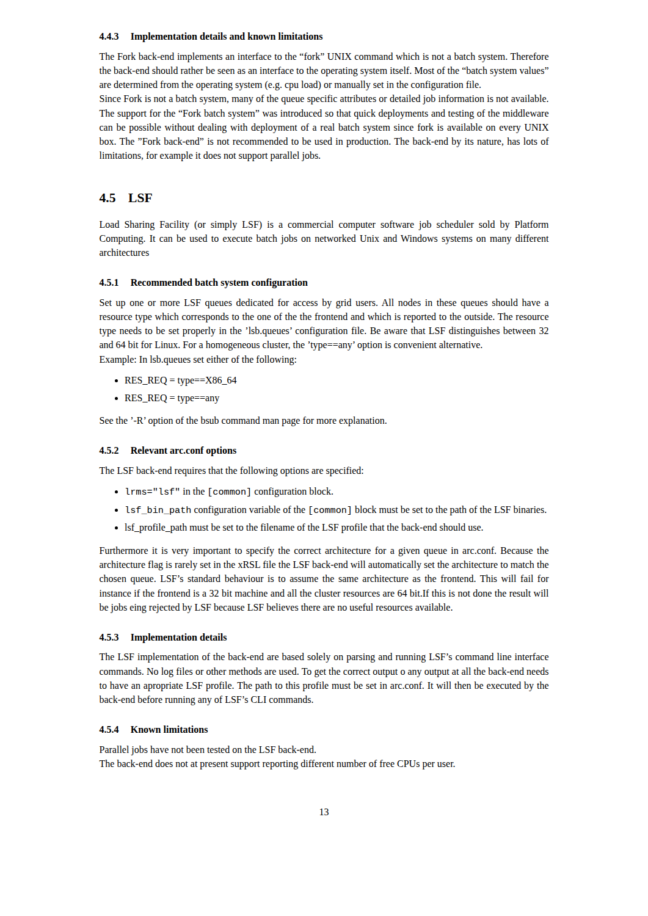4.4.3 Implementation details and known limitations
The Fork back-end implements an interface to the “fork” UNIX command which is not a batch system. Therefore the back-end should rather be seen as an interface to the operating system itself. Most of the “batch system values” are determined from the operating system (e.g. cpu load) or manually set in the configuration file.
Since Fork is not a batch system, many of the queue specific attributes or detailed job information is not available. The support for the “Fork batch system” was introduced so that quick deployments and testing of the middleware can be possible without dealing with deployment of a real batch system since fork is available on every UNIX box. The ”Fork back-end” is not recommended to be used in production. The back-end by its nature, has lots of limitations, for example it does not support parallel jobs.
4.5 LSF
Load Sharing Facility (or simply LSF) is a commercial computer software job scheduler sold by Platform Computing. It can be used to execute batch jobs on networked Unix and Windows systems on many different architectures
4.5.1 Recommended batch system configuration
Set up one or more LSF queues dedicated for access by grid users. All nodes in these queues should have a resource type which corresponds to the one of the the frontend and which is reported to the outside. The resource type needs to be set properly in the ’lsb.queues’ configuration file. Be aware that LSF distinguishes between 32 and 64 bit for Linux. For a homogeneous cluster, the ’type==any’ option is convenient alternative.
Example: In lsb.queues set either of the following:
RES_REQ = type==X86_64
RES_REQ = type==any
See the ’-R’ option of the bsub command man page for more explanation.
4.5.2 Relevant arc.conf options
The LSF back-end requires that the following options are specified:
lrms="lsf" in the [common] configuration block.
lsf_bin_path configuration variable of the [common] block must be set to the path of the LSF binaries.
lsf_profile_path must be set to the filename of the LSF profile that the back-end should use.
Furthermore it is very important to specify the correct architecture for a given queue in arc.conf. Because the architecture flag is rarely set in the xRSL file the LSF back-end will automatically set the architecture to match the chosen queue. LSF’s standard behaviour is to assume the same architecture as the frontend. This will fail for instance if the frontend is a 32 bit machine and all the cluster resources are 64 bit.If this is not done the result will be jobs eing rejected by LSF because LSF believes there are no useful resources available.
4.5.3 Implementation details
The LSF implementation of the back-end are based solely on parsing and running LSF’s command line interface commands. No log files or other methods are used. To get the correct output o any output at all the back-end needs to have an apropriate LSF profile. The path to this profile must be set in arc.conf. It will then be executed by the back-end before running any of LSF’s CLI commands.
4.5.4 Known limitations
Parallel jobs have not been tested on the LSF back-end.
The back-end does not at present support reporting different number of free CPUs per user.
13